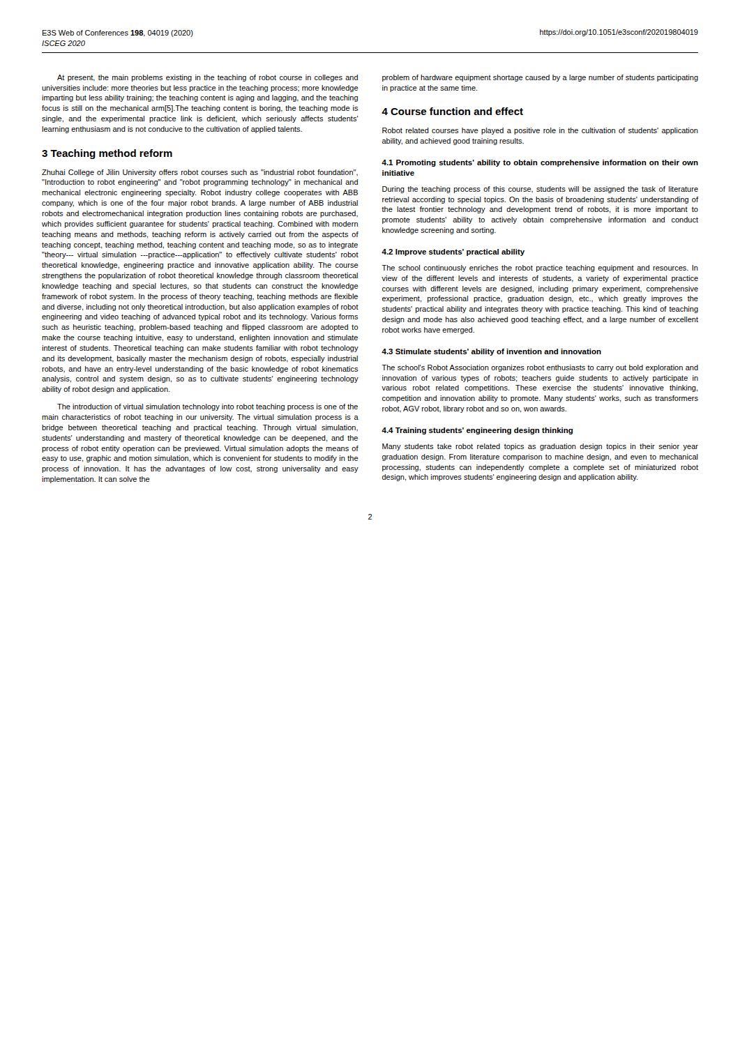E3S Web of Conferences 198, 04019 (2020)
ISCEG 2020
https://doi.org/10.1051/e3sconf/202019804019
At present, the main problems existing in the teaching of robot course in colleges and universities include: more theories but less practice in the teaching process; more knowledge imparting but less ability training; the teaching content is aging and lagging, and the teaching focus is still on the mechanical arm[5].The teaching content is boring, the teaching mode is single, and the experimental practice link is deficient, which seriously affects students' learning enthusiasm and is not conducive to the cultivation of applied talents.
3 Teaching method reform
Zhuhai College of Jilin University offers robot courses such as "industrial robot foundation", "Introduction to robot engineering" and "robot programming technology" in mechanical and mechanical electronic engineering specialty. Robot industry college cooperates with ABB company, which is one of the four major robot brands. A large number of ABB industrial robots and electromechanical integration production lines containing robots are purchased, which provides sufficient guarantee for students' practical teaching. Combined with modern teaching means and methods, teaching reform is actively carried out from the aspects of teaching concept, teaching method, teaching content and teaching mode, so as to integrate "theory--- virtual simulation ---practice---application" to effectively cultivate students' robot theoretical knowledge, engineering practice and innovative application ability. The course strengthens the popularization of robot theoretical knowledge through classroom theoretical knowledge teaching and special lectures, so that students can construct the knowledge framework of robot system. In the process of theory teaching, teaching methods are flexible and diverse, including not only theoretical introduction, but also application examples of robot engineering and video teaching of advanced typical robot and its technology. Various forms such as heuristic teaching, problem-based teaching and flipped classroom are adopted to make the course teaching intuitive, easy to understand, enlighten innovation and stimulate interest of students. Theoretical teaching can make students familiar with robot technology and its development, basically master the mechanism design of robots, especially industrial robots, and have an entry-level understanding of the basic knowledge of robot kinematics analysis, control and system design, so as to cultivate students' engineering technology ability of robot design and application.
The introduction of virtual simulation technology into robot teaching process is one of the main characteristics of robot teaching in our university. The virtual simulation process is a bridge between theoretical teaching and practical teaching. Through virtual simulation, students' understanding and mastery of theoretical knowledge can be deepened, and the process of robot entity operation can be previewed. Virtual simulation adopts the means of easy to use, graphic and motion simulation, which is convenient for students to modify in the process of innovation. It has the advantages of low cost, strong universality and easy implementation. It can solve the
problem of hardware equipment shortage caused by a large number of students participating in practice at the same time.
4 Course function and effect
Robot related courses have played a positive role in the cultivation of students' application ability, and achieved good training results.
4.1 Promoting students' ability to obtain comprehensive information on their own initiative
During the teaching process of this course, students will be assigned the task of literature retrieval according to special topics. On the basis of broadening students' understanding of the latest frontier technology and development trend of robots, it is more important to promote students' ability to actively obtain comprehensive information and conduct knowledge screening and sorting.
4.2 Improve students' practical ability
The school continuously enriches the robot practice teaching equipment and resources. In view of the different levels and interests of students, a variety of experimental practice courses with different levels are designed, including primary experiment, comprehensive experiment, professional practice, graduation design, etc., which greatly improves the students' practical ability and integrates theory with practice teaching. This kind of teaching design and mode has also achieved good teaching effect, and a large number of excellent robot works have emerged.
4.3 Stimulate students' ability of invention and innovation
The school's Robot Association organizes robot enthusiasts to carry out bold exploration and innovation of various types of robots; teachers guide students to actively participate in various robot related competitions. These exercise the students' innovative thinking, competition and innovation ability to promote. Many students' works, such as transformers robot, AGV robot, library robot and so on, won awards.
4.4 Training students' engineering design thinking
Many students take robot related topics as graduation design topics in their senior year graduation design. From literature comparison to machine design, and even to mechanical processing, students can independently complete a complete set of miniaturized robot design, which improves students' engineering design and application ability.
2